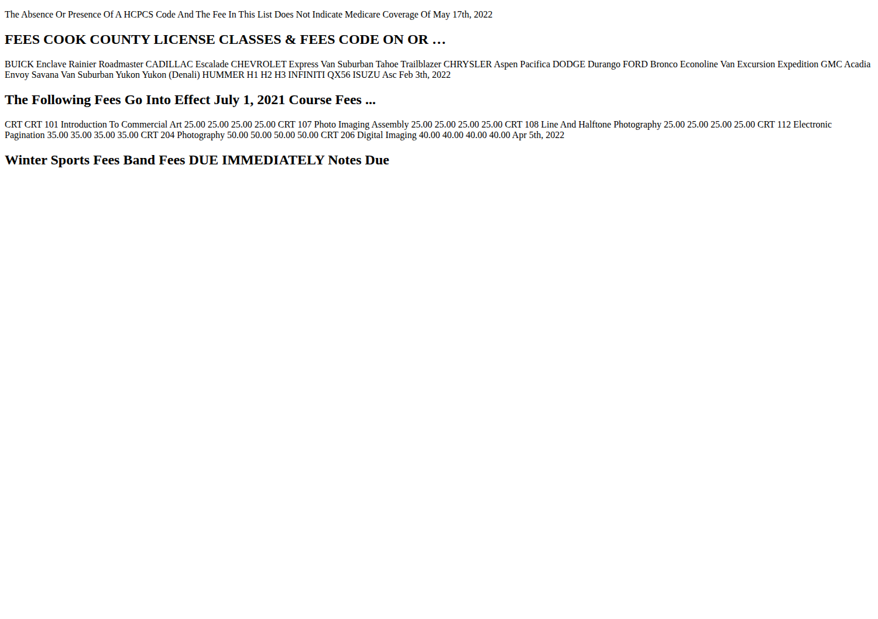The Absence Or Presence Of A HCPCS Code And The Fee In This List Does Not Indicate Medicare Coverage Of May 17th, 2022
FEES COOK COUNTY LICENSE CLASSES & FEES CODE ON OR …
BUICK Enclave Rainier Roadmaster CADILLAC Escalade CHEVROLET Express Van Suburban Tahoe Trailblazer CHRYSLER Aspen Pacifica DODGE Durango FORD Bronco Econoline Van Excursion Expedition GMC Acadia Envoy Savana Van Suburban Yukon Yukon (Denali) HUMMER H1 H2 H3 INFINITI QX56 ISUZU Asc Feb 3th, 2022
The Following Fees Go Into Effect July 1, 2021 Course Fees ...
CRT CRT 101 Introduction To Commercial Art 25.00 25.00 25.00 25.00 CRT 107 Photo Imaging Assembly 25.00 25.00 25.00 25.00 CRT 108 Line And Halftone Photography 25.00 25.00 25.00 25.00 CRT 112 Electronic Pagination 35.00 35.00 35.00 35.00 CRT 204 Photography 50.00 50.00 50.00 50.00 CRT 206 Digital Imaging 40.00 40.00 40.00 40.00 Apr 5th, 2022
Winter Sports Fees Band Fees DUE IMMEDIATELY Notes Due